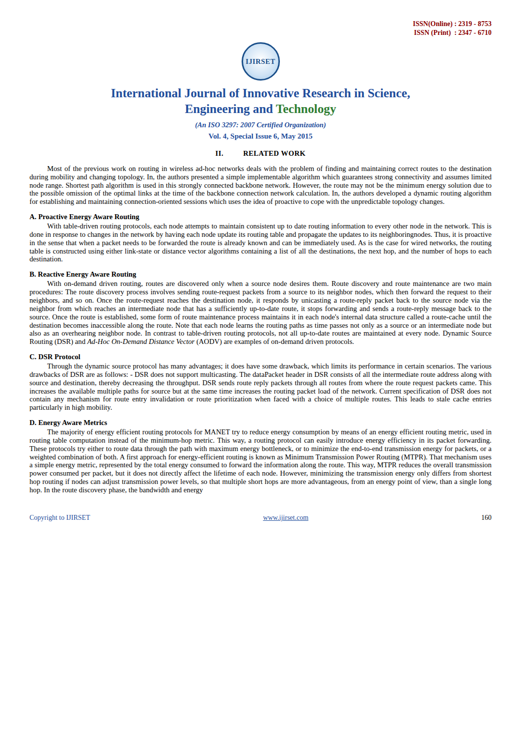ISSN(Online) : 2319 - 8753
ISSN (Print) : 2347 - 6710
International Journal of Innovative Research in Science,
Engineering and Technology
(An ISO 3297: 2007 Certified Organization)
Vol. 4, Special Issue 6, May 2015
II. RELATED WORK
Most of the previous work on routing in wireless ad-hoc networks deals with the problem of finding and maintaining correct routes to the destination during mobility and changing topology. In, the authors presented a simple implementable algorithm which guarantees strong connectivity and assumes limited node range. Shortest path algorithm is used in this strongly connected backbone network. However, the route may not be the minimum energy solution due to the possible omission of the optimal links at the time of the backbone connection network calculation. In, the authors developed a dynamic routing algorithm for establishing and maintaining connection-oriented sessions which uses the idea of proactive to cope with the unpredictable topology changes.
A. Proactive Energy Aware Routing
With table-driven routing protocols, each node attempts to maintain consistent up to date routing information to every other node in the network. This is done in response to changes in the network by having each node update its routing table and propagate the updates to its neighboringnodes. Thus, it is proactive in the sense that when a packet needs to be forwarded the route is already known and can be immediately used. As is the case for wired networks, the routing table is constructed using either link-state or distance vector algorithms containing a list of all the destinations, the next hop, and the number of hops to each destination.
B. Reactive Energy Aware Routing
With on-demand driven routing, routes are discovered only when a source node desires them. Route discovery and route maintenance are two main procedures: The route discovery process involves sending route-request packets from a source to its neighbor nodes, which then forward the request to their neighbors, and so on. Once the route-request reaches the destination node, it responds by unicasting a route-reply packet back to the source node via the neighbor from which reaches an intermediate node that has a sufficiently up-to-date route, it stops forwarding and sends a route-reply message back to the source. Once the route is established, some form of route maintenance process maintains it in each node's internal data structure called a route-cache until the destination becomes inaccessible along the route. Note that each node learns the routing paths as time passes not only as a source or an intermediate node but also as an overhearing neighbor node. In contrast to table-driven routing protocols, not all up-to-date routes are maintained at every node. Dynamic Source Routing (DSR) and Ad-Hoc On-Demand Distance Vector (AODV) are examples of on-demand driven protocols.
C. DSR Protocol
Through the dynamic source protocol has many advantages; it does have some drawback, which limits its performance in certain scenarios. The various drawbacks of DSR are as follows: - DSR does not support multicasting. The dataPacket header in DSR consists of all the intermediate route address along with source and destination, thereby decreasing the throughput. DSR sends route reply packets through all routes from where the route request packets came. This increases the available multiple paths for source but at the same time increases the routing packet load of the network. Current specification of DSR does not contain any mechanism for route entry invalidation or route prioritization when faced with a choice of multiple routes. This leads to stale cache entries particularly in high mobility.
D. Energy Aware Metrics
The majority of energy efficient routing protocols for MANET try to reduce energy consumption by means of an energy efficient routing metric, used in routing table computation instead of the minimum-hop metric. This way, a routing protocol can easily introduce energy efficiency in its packet forwarding. These protocols try either to route data through the path with maximum energy bottleneck, or to minimize the end-to-end transmission energy for packets, or a weighted combination of both. A first approach for energy-efficient routing is known as Minimum Transmission Power Routing (MTPR). That mechanism uses a simple energy metric, represented by the total energy consumed to forward the information along the route. This way, MTPR reduces the overall transmission power consumed per packet, but it does not directly affect the lifetime of each node. However, minimizing the transmission energy only differs from shortest hop routing if nodes can adjust transmission power levels, so that multiple short hops are more advantageous, from an energy point of view, than a single long hop. In the route discovery phase, the bandwidth and energy
Copyright to IJIRSET www.ijirset.com 160